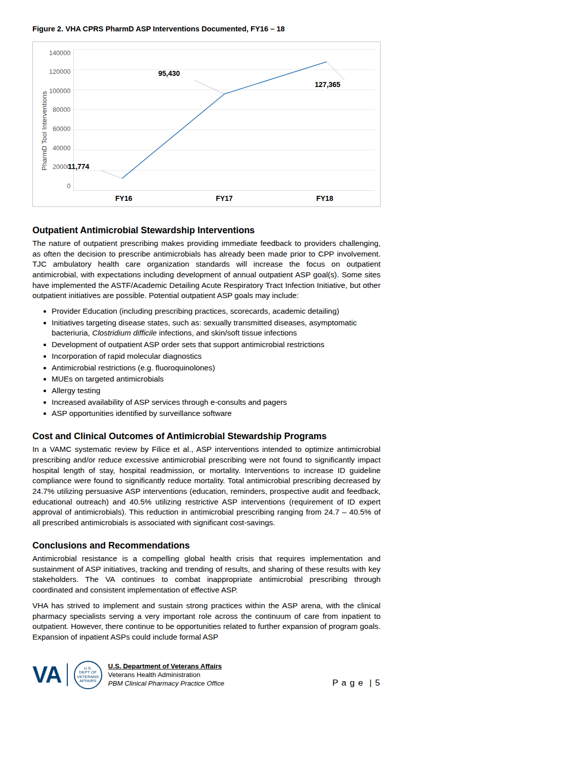Figure 2. VHA CPRS PharmD ASP Interventions Documented, FY16 – 18
PharmD Tool Interventions
140000
120000
100000
80000
60000
40000
20000
0
11,774
95,430
127,365
FY16 FY17 FY18
Outpatient Antimicrobial Stewardship Interventions
The nature of outpatient prescribing makes providing immediate feedback to providers challenging, as often the decision to prescribe antimicrobials has already been made prior to CPP involvement. TJC ambulatory health care organization standards will increase the focus on outpatient antimicrobial, with expectations including development of annual outpatient ASP goal(s). Some sites have implemented the ASTF/Academic Detailing Acute Respiratory Tract Infection Initiative, but other outpatient initiatives are possible. Potential outpatient ASP goals may include:
Provider Education (including prescribing practices, scorecards, academic detailing)
Initiatives targeting disease states, such as: sexually transmitted diseases, asymptomatic bacteriuria, Clostridium difficile infections, and skin/soft tissue infections
Development of outpatient ASP order sets that support antimicrobial restrictions
Incorporation of rapid molecular diagnostics
Antimicrobial restrictions (e.g. fluoroquinolones)
MUEs on targeted antimicrobials
Allergy testing
Increased availability of ASP services through e-consults and pagers
ASP opportunities identified by surveillance software
Cost and Clinical Outcomes of Antimicrobial Stewardship Programs
In a VAMC systematic review by Filice et al., ASP interventions intended to optimize antimicrobial prescribing and/or reduce excessive antimicrobial prescribing were not found to significantly impact hospital length of stay, hospital readmission, or mortality. Interventions to increase ID guideline compliance were found to significantly reduce mortality. Total antimicrobial prescribing decreased by 24.7% utilizing persuasive ASP interventions (education, reminders, prospective audit and feedback, educational outreach) and 40.5% utilizing restrictive ASP interventions (requirement of ID expert approval of antimicrobials). This reduction in antimicrobial prescribing ranging from 24.7 – 40.5% of all prescribed antimicrobials is associated with significant cost-savings.
Conclusions and Recommendations
Antimicrobial resistance is a compelling global health crisis that requires implementation and sustainment of ASP initiatives, tracking and trending of results, and sharing of these results with key stakeholders. The VA continues to combat inappropriate antimicrobial prescribing through coordinated and consistent implementation of effective ASP.
VHA has strived to implement and sustain strong practices within the ASP arena, with the clinical pharmacy specialists serving a very important role across the continuum of care from inpatient to outpatient. However, there continue to be opportunities related to further expansion of program goals. Expansion of inpatient ASPs could include formal ASP
VA
U.S.
DEPT OF
VETERANS
AFFAIRS
U.S. Department of Veterans Affairs
Veterans Health Administration
PBM Clinical Pharmacy Practice Office
P a g e | 5